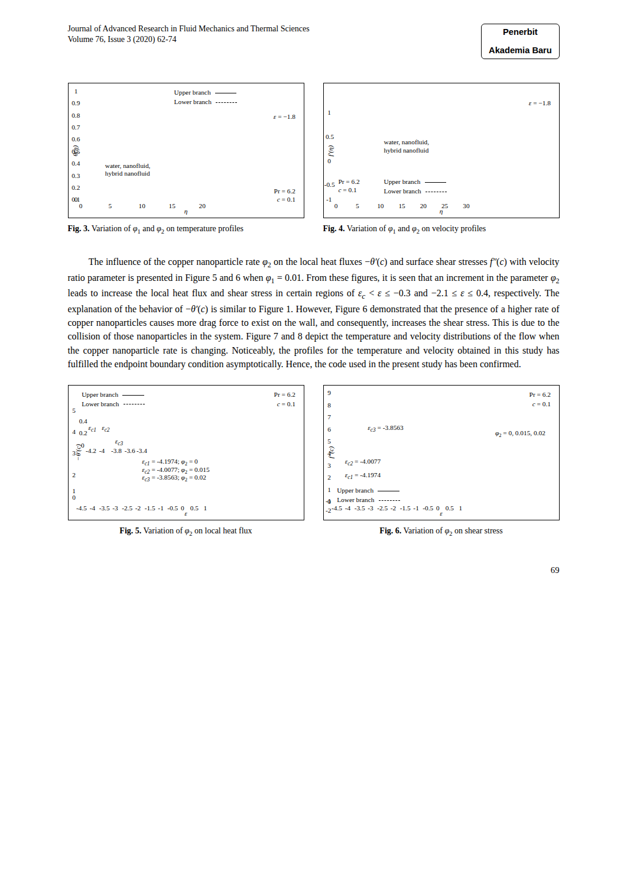Journal of Advanced Research in Fluid Mechanics and Thermal Sciences
Volume 76, Issue 3 (2020) 62-74
Penerbit Akademia Baru
Upper branch Lower branch ε = −1.8 water, nanofluid, hybrid nanofluid Pr = 6.2 c = 0.1 θ(η) η 0 5 10 15 20 1 0.9 0.8 0.7 0.6 0.5 0.4 0.3 0.2 0.1 0
Fig. 3. Variation of φ 1 and φ 2 on temperature profiles
ε = −1.8 water, nanofluid, hybrid nanofluid Pr = 6.2 c = 0.1 Upper branch Lower branch f′(η) η 0 5 10 15 20 25 30 1 0.5 0 -0.5 -1
Fig. 4. Variation of φ 1 and φ 2 on velocity profiles
The influence of the copper nanoparticle rate φ 2 on the local heat fluxes −θ′(c) and surface shear stresses f″(c) with velocity ratio parameter is presented in Figure 5 and 6 when φ 1 = 0.01. From these figures, it is seen that an increment in the parameter φ 2 leads to increase the local heat flux and shear stress in certain regions of εc < ε ≤ −0.3 and −2.1 ≤ ε ≤ 0.4, respectively. The explanation of the behavior of −θ′(c) is similar to Figure 1. However, Figure 6 demonstrated that the presence of a higher rate of copper nanoparticles causes more drag force to exist on the wall, and consequently, increases the shear stress. This is due to the collision of those nanoparticles in the system. Figure 7 and 8 depict the temperature and velocity distributions of the flow when the copper nanoparticle rate is changing. Noticeably, the profiles for the temperature and velocity obtained in this study has fulfilled the endpoint boundary condition asymptotically. Hence, the code used in the present study has been confirmed.
Upper branch Lower branch Pr = 6.2 c = 0.1 εc1 = -4.1974; φ 2 = 0 εc2 = -4.0077; φ 2 = 0.015 εc3 = -3.8563; φ 2 = 0.02 εc1 εc2 εc3 0.4 0.2 0 -4.2 -4 -3.8 -3.6 -3.4 −θ′(c) ε 5 4 3 2 1 0 -4.5 -4 -3.5 -3 -2.5 -2 -1.5 -1 -0.5 0 0.5 1
Fig. 5. Variation of φ 2 on local heat flux
Pr = 6.2 c = 0.1 εc3 = -3.8563 φ 2 = 0, 0.015, 0.02 εc2 = -4.0077 εc1 = -4.1974 Upper branch Lower branch f″(c) ε 9 8 7 6 5 4 3 2 1 0 -1 -2 -4.5 -4 -3.5 -3 -2.5 -2 -1.5 -1 -0.5 0 0.5 1
Fig. 6. Variation of φ 2 on shear stress
69